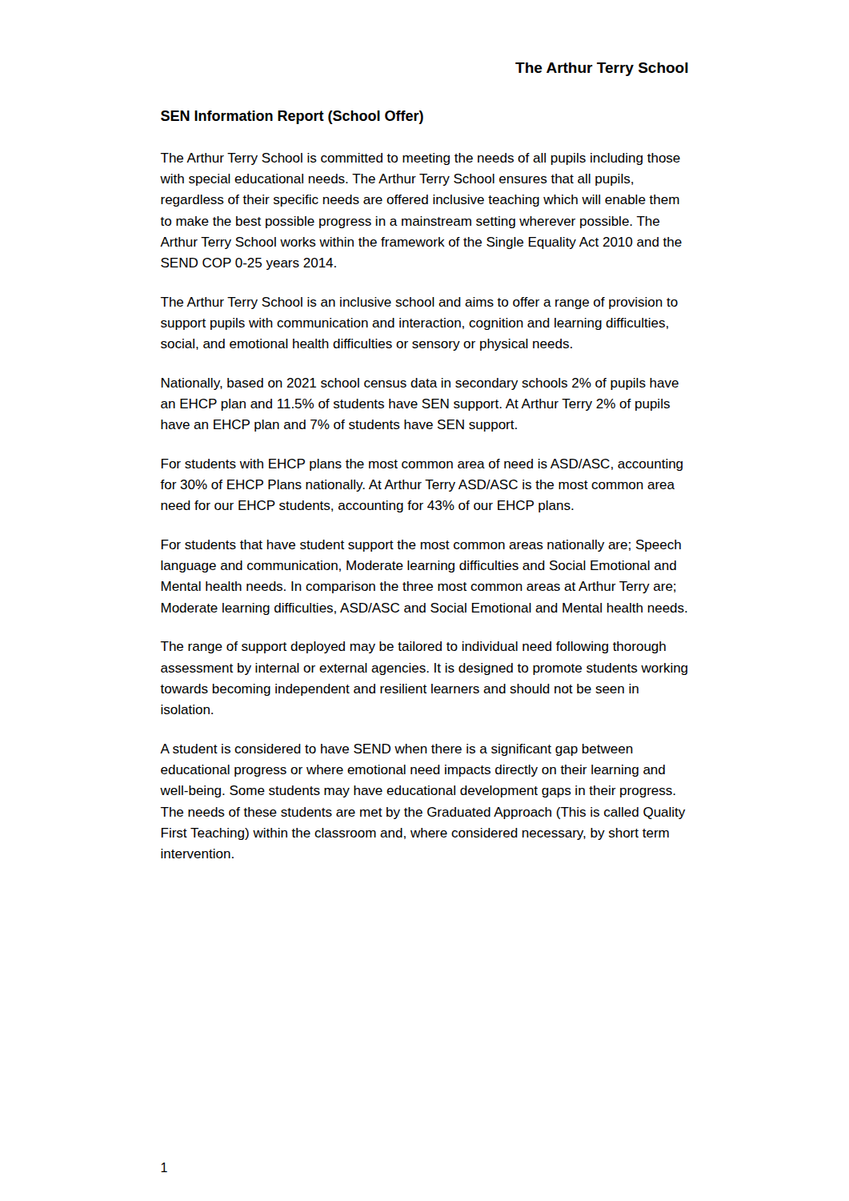The Arthur Terry School
SEN Information Report (School Offer)
The Arthur Terry School is committed to meeting the needs of all pupils including those with special educational needs. The Arthur Terry School ensures that all pupils, regardless of their specific needs are offered inclusive teaching which will enable them to make the best possible progress in a mainstream setting wherever possible. The Arthur Terry School works within the framework of the Single Equality Act 2010 and the SEND COP 0-25 years 2014.
The Arthur Terry School is an inclusive school and aims to offer a range of provision to support pupils with communication and interaction, cognition and learning difficulties, social, and emotional health difficulties or sensory or physical needs.
Nationally, based on 2021 school census data in secondary schools 2% of pupils have an EHCP plan and 11.5% of students have SEN support. At Arthur Terry 2% of pupils have an EHCP plan and 7% of students have SEN support.
For students with EHCP plans the most common area of need is ASD/ASC, accounting for 30% of EHCP Plans nationally. At Arthur Terry ASD/ASC is the most common area need for our EHCP students, accounting for 43% of our EHCP plans.
For students that have student support the most common areas nationally are; Speech language and communication, Moderate learning difficulties and Social Emotional and Mental health needs. In comparison the three most common areas at Arthur Terry are; Moderate learning difficulties, ASD/ASC and Social Emotional and Mental health needs.
The range of support deployed may be tailored to individual need following thorough assessment by internal or external agencies. It is designed to promote students working towards becoming independent and resilient learners and should not be seen in isolation.
A student is considered to have SEND when there is a significant gap between educational progress or where emotional need impacts directly on their learning and well-being. Some students may have educational development gaps in their progress. The needs of these students are met by the Graduated Approach (This is called Quality First Teaching) within the classroom and, where considered necessary, by short term intervention.
1